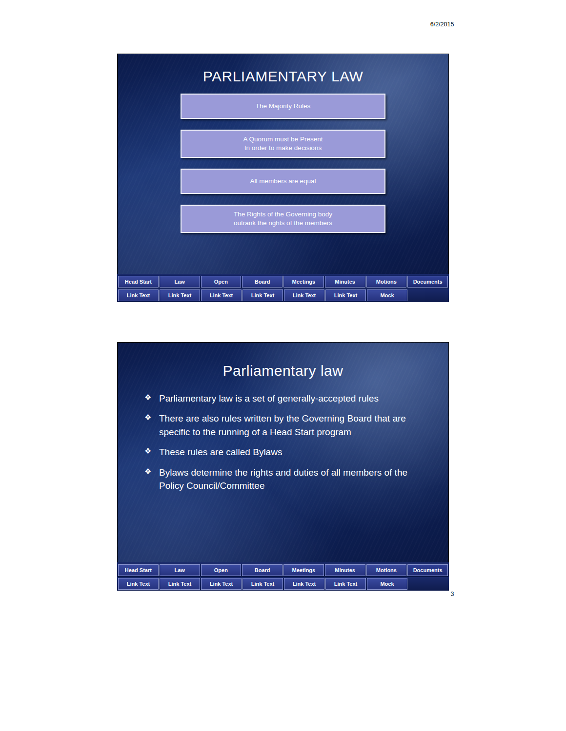6/2/2015
PARLIAMENTARY LAW
The Majority Rules
A Quorum must be Present
In order to make decisions
All members are equal
The Rights of the Governing body
outrank the rights of the members
Head Start Law Open Board Meetings Minutes Motions Documents
Link Text Link Text Link Text Link Text Link Text Link Text Mock
Parliamentary law
Parliamentary law is a set of generally-accepted rules
There are also rules written by the Governing Board that are specific to the running of a Head Start program
These rules are called Bylaws
Bylaws determine the rights and duties of all members of the Policy Council/Committee
Head Start Law Open Board Meetings Minutes Motions Documents
Link Text Link Text Link Text Link Text Link Text Link Text Mock
3